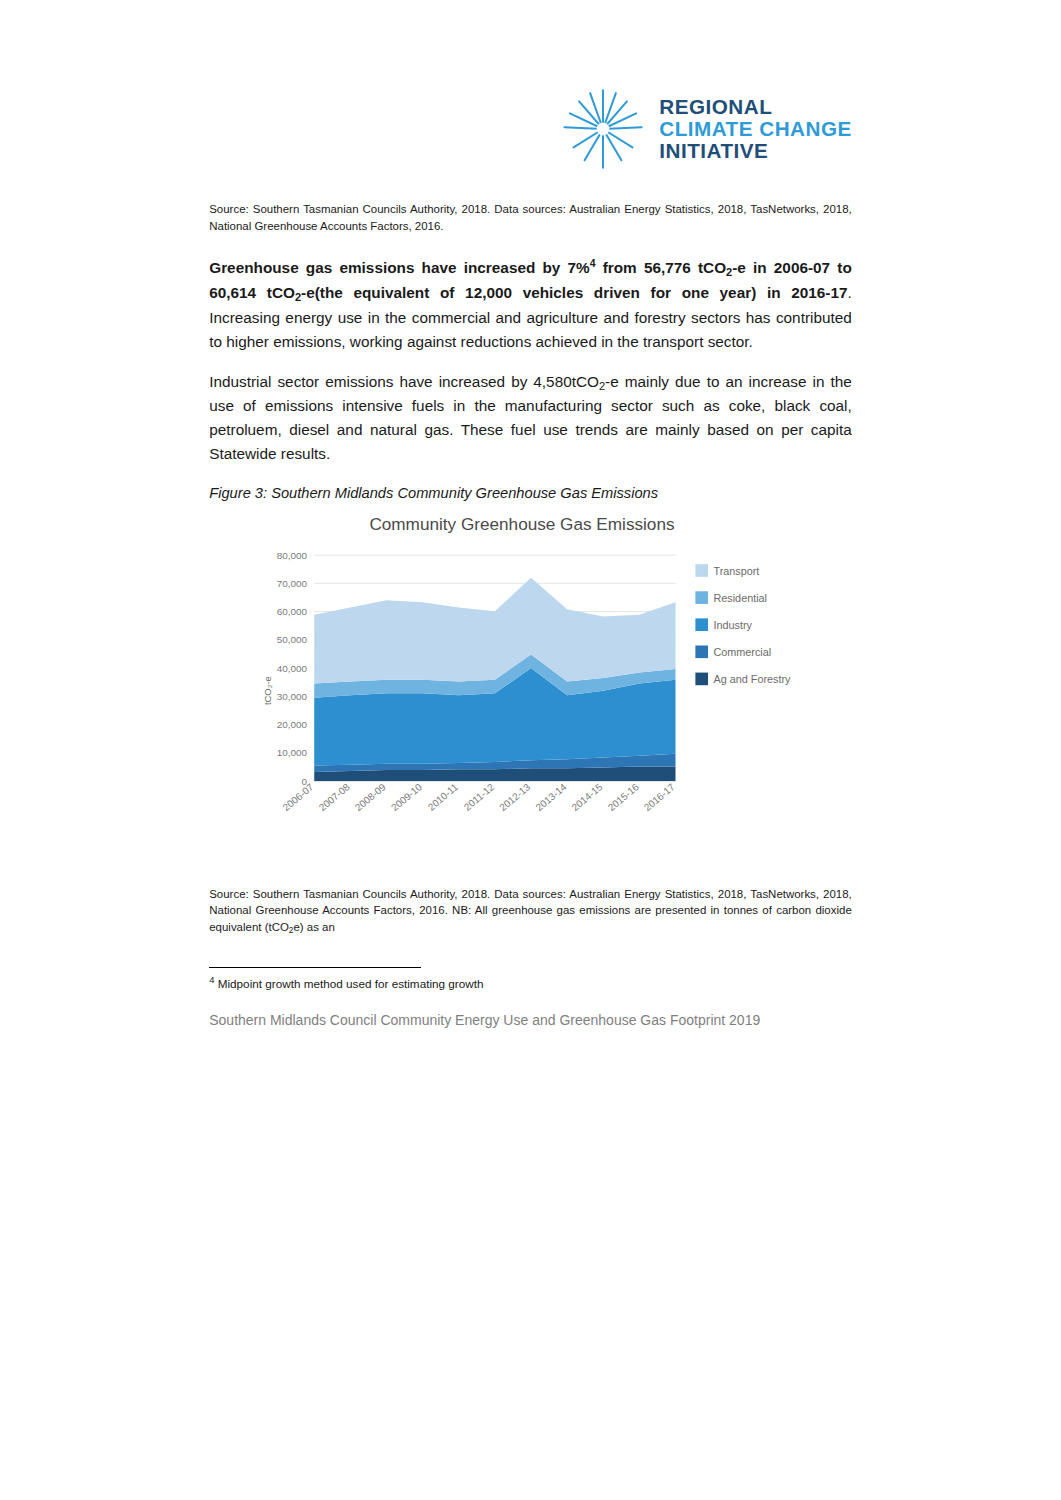REGIONAL
CLIMATE CHANGE
INITIATIVE
Source: Southern Tasmanian Councils Authority, 2018. Data sources: Australian Energy Statistics, 2018, TasNetworks, 2018, National Greenhouse Accounts Factors, 2016.
Greenhouse gas emissions have increased by 7%4 from 56,776 tCO2-e in 2006-07 to 60,614 tCO2-e(the equivalent of 12,000 vehicles driven for one year) in 2016-17. Increasing energy use in the commercial and agriculture and forestry sectors has contributed to higher emissions, working against reductions achieved in the transport sector.
Industrial sector emissions have increased by 4,580tCO2-e mainly due to an increase in the use of emissions intensive fuels in the manufacturing sector such as coke, black coal, petroluem, diesel and natural gas. These fuel use trends are mainly based on per capita Statewide results.
Figure 3: Southern Midlands Community Greenhouse Gas Emissions
Community Greenhouse Gas Emissions tCO₂-e 80,000 70,000 60,000 50,000 40,000 30,000 20,000 10,000 0 2006-07 2007-08 2008-09 2009-10 2010-11 2011-12 2012-13 2013-14 2014-15 2015-16 2016-17 Transport Residential Industry Commercial Ag and Forestry
Source: Southern Tasmanian Councils Authority, 2018. Data sources: Australian Energy Statistics, 2018, TasNetworks, 2018, National Greenhouse Accounts Factors, 2016. NB: All greenhouse gas emissions are presented in tonnes of carbon dioxide equivalent (tCO2e) as an
4 Midpoint growth method used for estimating growth
Southern Midlands Council Community Energy Use and Greenhouse Gas Footprint 2019